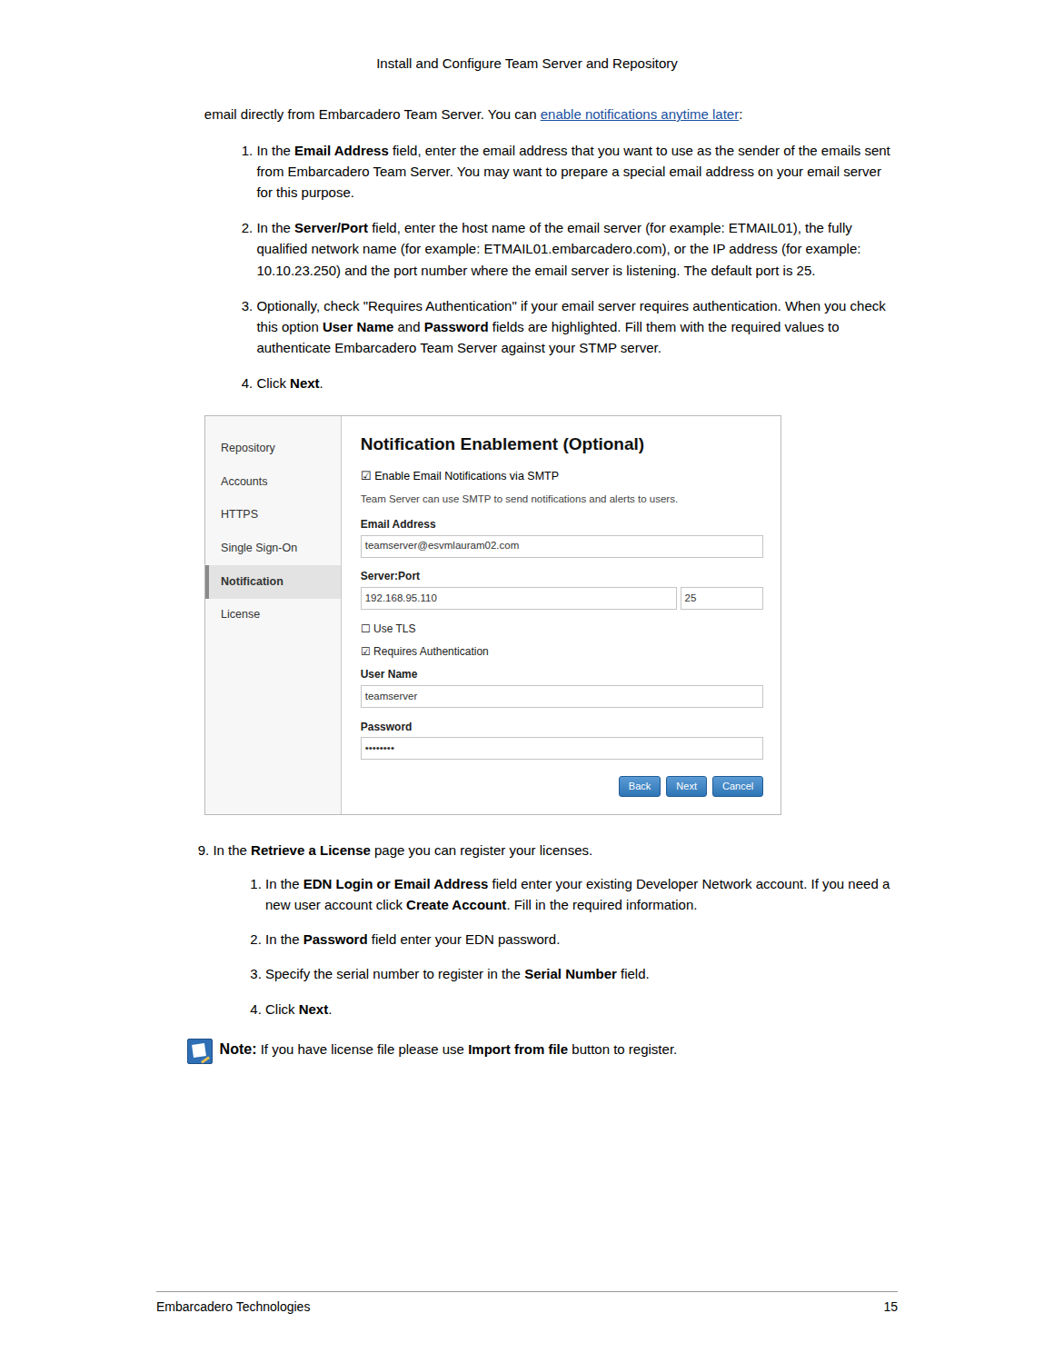Install and Configure Team Server and Repository
email directly from Embarcadero Team Server. You can enable notifications anytime later:
In the Email Address field, enter the email address that you want to use as the sender of the emails sent from Embarcadero Team Server. You may want to prepare a special email address on your email server for this purpose.
In the Server/Port field, enter the host name of the email server (for example: ETMAIL01), the fully qualified network name (for example: ETMAIL01.embarcadero.com), or the IP address (for example: 10.10.23.250) and the port number where the email server is listening. The default port is 25.
Optionally, check "Requires Authentication" if your email server requires authentication. When you check this option User Name and Password fields are highlighted. Fill them with the required values to authenticate Embarcadero Team Server against your STMP server.
Click Next.
Repository
Accounts
HTTPS
Single Sign-On
Notification
License
Notification Enablement (Optional)
☑ Enable Email Notifications via SMTP
Team Server can use SMTP to send notifications and alerts to users.
Email Address
teamserver@esvmlauram02.com
Server:Port
192.168.95.110
25
☐ Use TLS
☑ Requires Authentication
User Name
teamserver
Password
••••••••
Back Next Cancel
In the Retrieve a License page you can register your licenses.
In the EDN Login or Email Address field enter your existing Developer Network account. If you need a new user account click Create Account. Fill in the required information.
In the Password field enter your EDN password.
Specify the serial number to register in the Serial Number field.
Click Next.
Note: If you have license file please use Import from file button to register.
Embarcadero Technologies 15